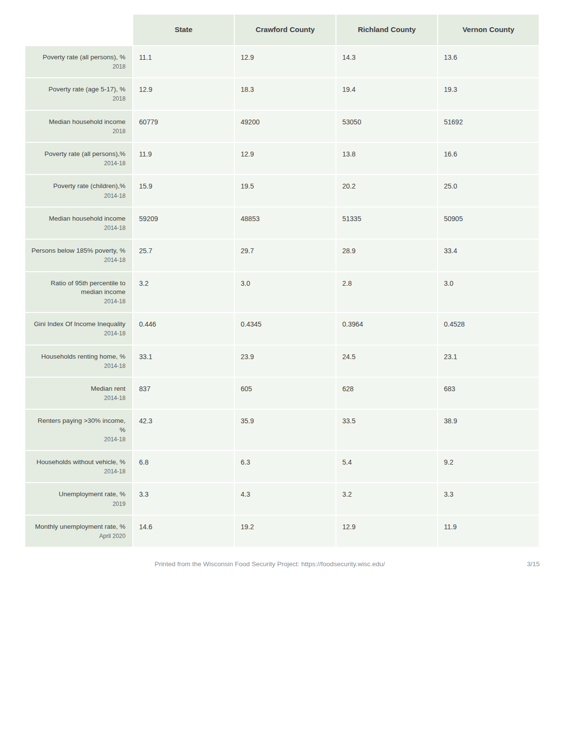| | State | Crawford County | Richland County | Vernon County |
| --- | --- | --- | --- | --- |
| Poverty rate (all persons), % 2018 | 11.1 | 12.9 | 14.3 | 13.6 |
| Poverty rate (age 5-17), % 2018 | 12.9 | 18.3 | 19.4 | 19.3 |
| Median household income 2018 | 60779 | 49200 | 53050 | 51692 |
| Poverty rate (all persons),% 2014-18 | 11.9 | 12.9 | 13.8 | 16.6 |
| Poverty rate (children),% 2014-18 | 15.9 | 19.5 | 20.2 | 25.0 |
| Median household income 2014-18 | 59209 | 48853 | 51335 | 50905 |
| Persons below 185% poverty, % 2014-18 | 25.7 | 29.7 | 28.9 | 33.4 |
| Ratio of 95th percentile to median income 2014-18 | 3.2 | 3.0 | 2.8 | 3.0 |
| Gini Index Of Income Inequality 2014-18 | 0.446 | 0.4345 | 0.3964 | 0.4528 |
| Households renting home, % 2014-18 | 33.1 | 23.9 | 24.5 | 23.1 |
| Median rent 2014-18 | 837 | 605 | 628 | 683 |
| Renters paying >30% income, % 2014-18 | 42.3 | 35.9 | 33.5 | 38.9 |
| Households without vehicle, % 2014-18 | 6.8 | 6.3 | 5.4 | 9.2 |
| Unemployment rate, % 2019 | 3.3 | 4.3 | 3.2 | 3.3 |
| Monthly unemployment rate, % April 2020 | 14.6 | 19.2 | 12.9 | 11.9 |
Printed from the Wisconsin Food Security Project: https://foodsecurity.wisc.edu/
3/15